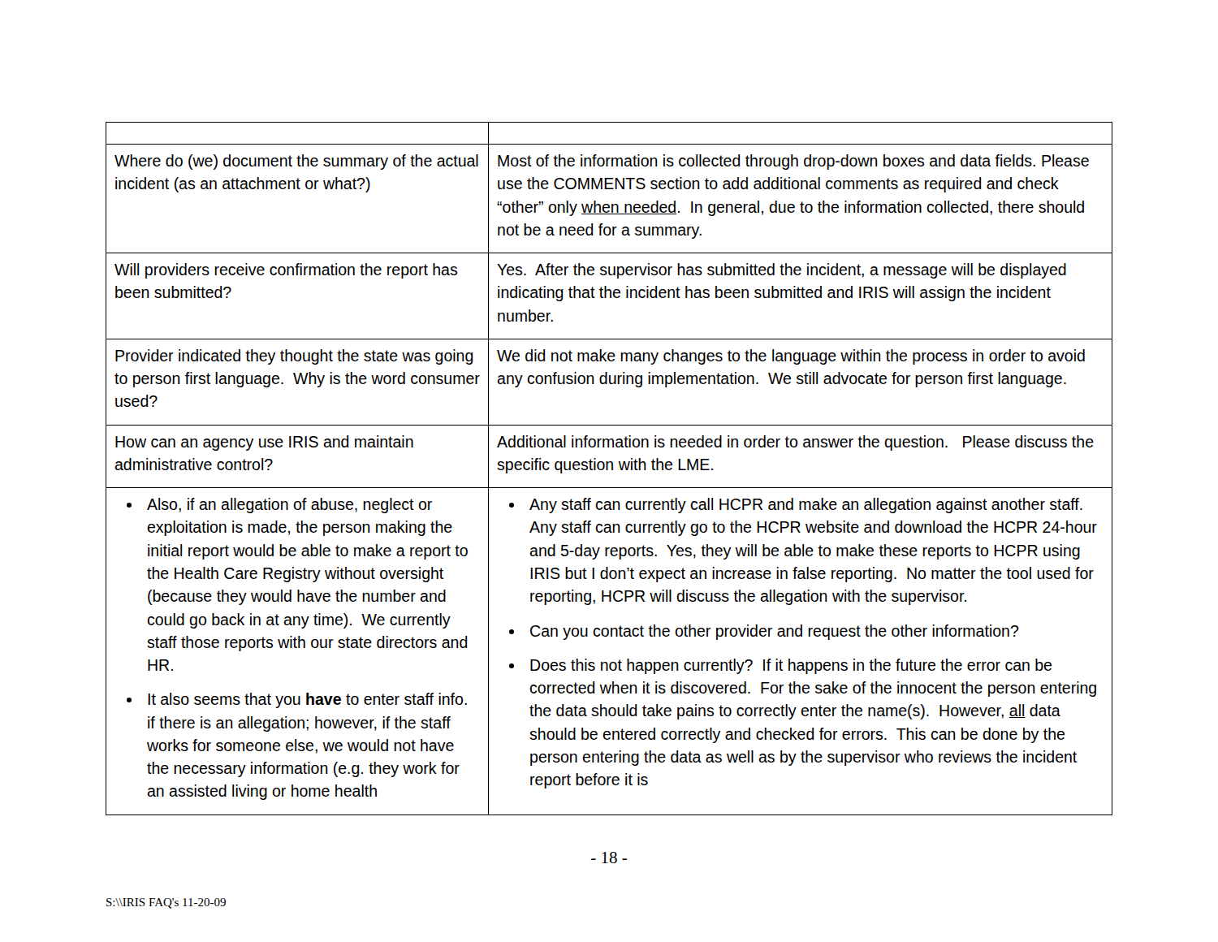| Where do (we) document the summary of the actual incident (as an attachment or what?) | Most of the information is collected through drop-down boxes and data fields. Please use the COMMENTS section to add additional comments as required and check “other” only when needed . In general, due to the information collected, there should not be a need for a summary. |
| Will providers receive confirmation the report has been submitted? | Yes. After the supervisor has submitted the incident, a message will be displayed indicating that the incident has been submitted and IRIS will assign the incident number. |
| Provider indicated they thought the state was going to person first language. Why is the word consumer used? | We did not make many changes to the language within the process in order to avoid any confusion during implementation. We still advocate for person first language. |
| How can an agency use IRIS and maintain administrative control? | Additional information is needed in order to answer the question. Please discuss the specific question with the LME. |
| Also, if an allegation of abuse, neglect or exploitation is made, the person making the initial report would be able to make a report to the Health Care Registry without oversight (because they would have the number and could go back in at any time). We currently staff those reports with our state directors and HR. It also seems that you have to enter staff info. if there is an allegation; however, if the staff works for someone else, we would not have the necessary information (e.g. they work for an assisted living or home health | Any staff can currently call HCPR and make an allegation against another staff. Any staff can currently go to the HCPR website and download the HCPR 24-hour and 5-day reports. Yes, they will be able to make these reports to HCPR using IRIS but I don’t expect an increase in false reporting. No matter the tool used for reporting, HCPR will discuss the allegation with the supervisor. Can you contact the other provider and request the other information? Does this not happen currently? If it happens in the future the error can be corrected when it is discovered. For the sake of the innocent the person entering the data should take pains to correctly enter the name(s). However, all data should be entered correctly and checked for errors. This can be done by the person entering the data as well as by the supervisor who reviews the incident report before it is |
- 18 -
S:\\IRIS FAQ's 11-20-09